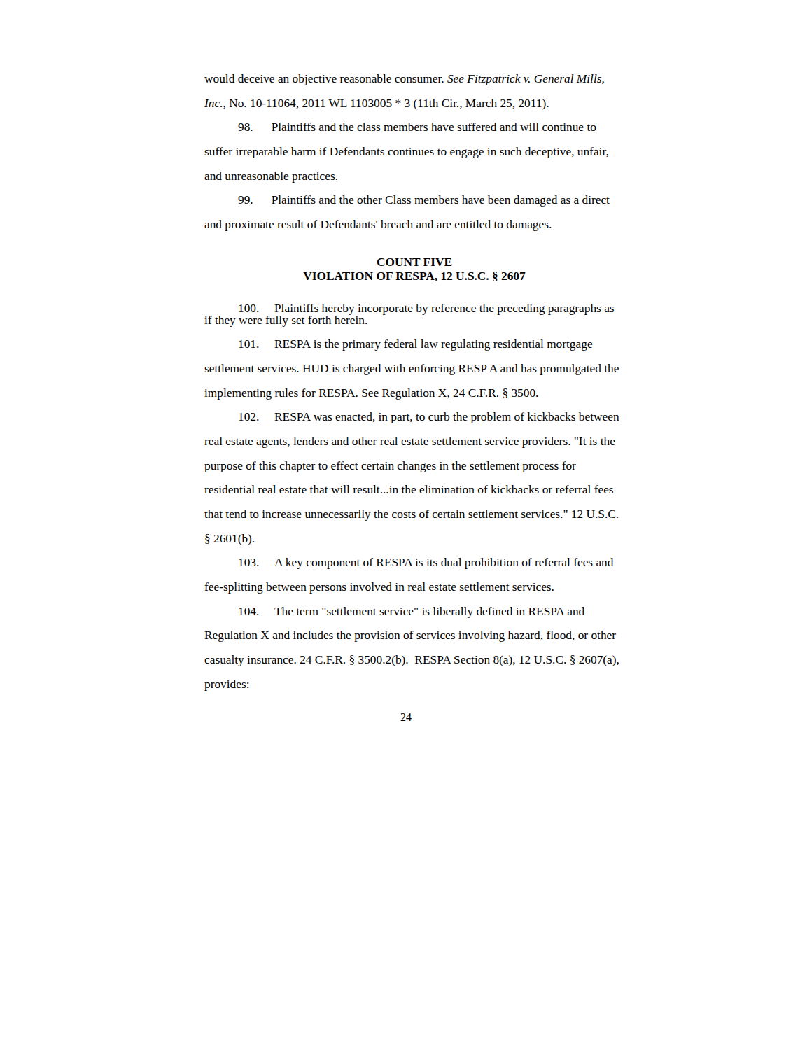would deceive an objective reasonable consumer. See Fitzpatrick v. General Mills, Inc., No. 10-11064, 2011 WL 1103005 * 3 (11th Cir., March 25, 2011).
98. Plaintiffs and the class members have suffered and will continue to suffer irreparable harm if Defendants continues to engage in such deceptive, unfair, and unreasonable practices.
99. Plaintiffs and the other Class members have been damaged as a direct and proximate result of Defendants' breach and are entitled to damages.
COUNT FIVE
VIOLATION OF RESPA, 12 U.S.C. § 2607
100. Plaintiffs hereby incorporate by reference the preceding paragraphs as if they were fully set forth herein.
101. RESPA is the primary federal law regulating residential mortgage settlement services. HUD is charged with enforcing RESP A and has promulgated the implementing rules for RESPA. See Regulation X, 24 C.F.R. § 3500.
102. RESPA was enacted, in part, to curb the problem of kickbacks between real estate agents, lenders and other real estate settlement service providers. "It is the purpose of this chapter to effect certain changes in the settlement process for residential real estate that will result...in the elimination of kickbacks or referral fees that tend to increase unnecessarily the costs of certain settlement services." 12 U.S.C. § 2601(b).
103. A key component of RESPA is its dual prohibition of referral fees and fee-splitting between persons involved in real estate settlement services.
104. The term "settlement service" is liberally defined in RESPA and Regulation X and includes the provision of services involving hazard, flood, or other casualty insurance. 24 C.F.R. § 3500.2(b). RESPA Section 8(a), 12 U.S.C. § 2607(a), provides:
24